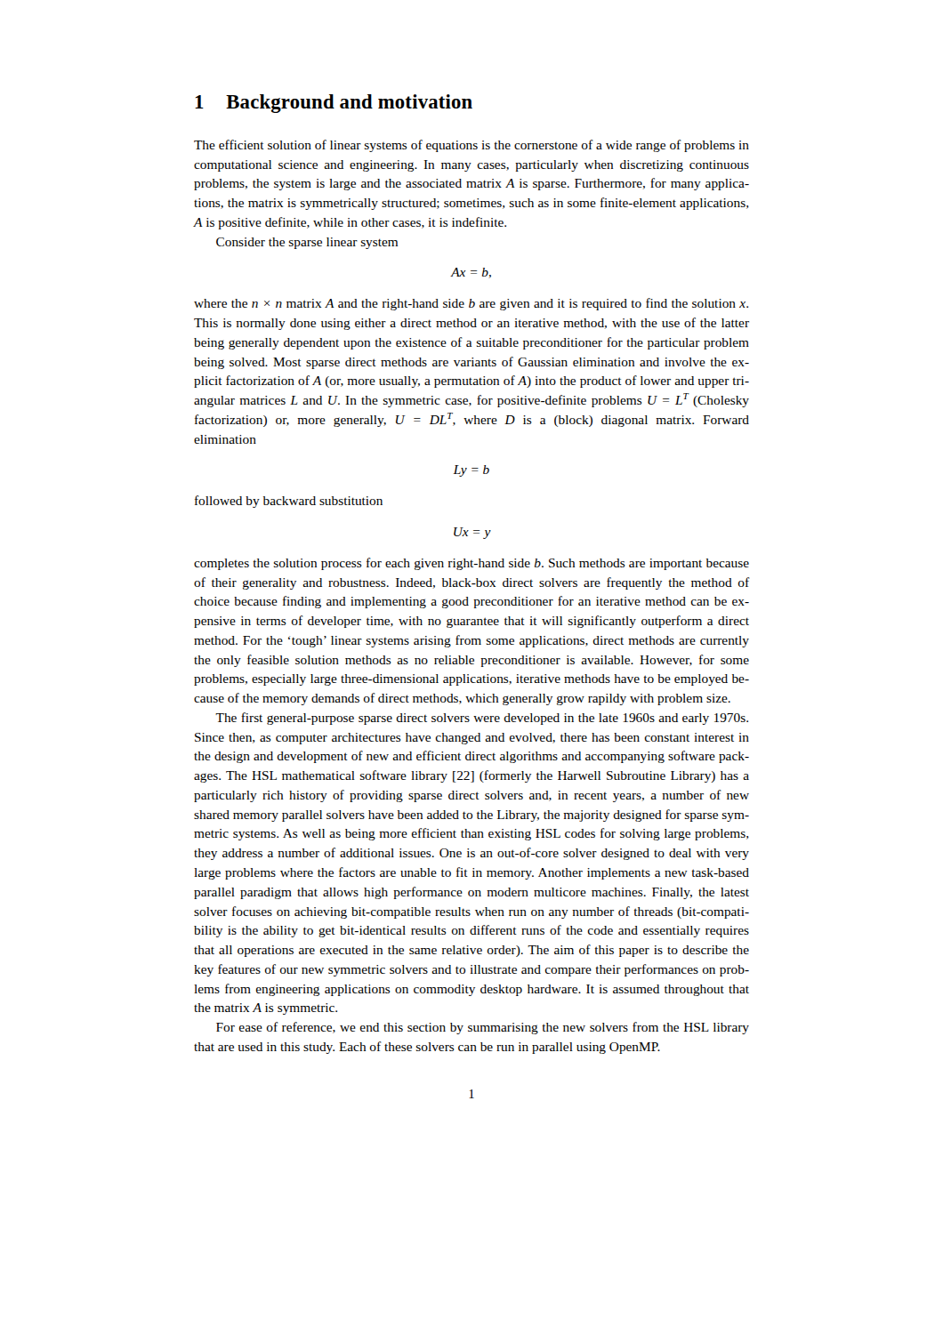1 Background and motivation
The efficient solution of linear systems of equations is the cornerstone of a wide range of problems in computational science and engineering. In many cases, particularly when discretizing continuous problems, the system is large and the associated matrix A is sparse. Furthermore, for many applications, the matrix is symmetrically structured; sometimes, such as in some finite-element applications, A is positive definite, while in other cases, it is indefinite.
Consider the sparse linear system
Ax = b,
where the n × n matrix A and the right-hand side b are given and it is required to find the solution x. This is normally done using either a direct method or an iterative method, with the use of the latter being generally dependent upon the existence of a suitable preconditioner for the particular problem being solved. Most sparse direct methods are variants of Gaussian elimination and involve the explicit factorization of A (or, more usually, a permutation of A) into the product of lower and upper triangular matrices L and U. In the symmetric case, for positive-definite problems U = LT (Cholesky factorization) or, more generally, U = DLT, where D is a (block) diagonal matrix. Forward elimination
Ly = b
followed by backward substitution
Ux = y
completes the solution process for each given right-hand side b. Such methods are important because of their generality and robustness. Indeed, black-box direct solvers are frequently the method of choice because finding and implementing a good preconditioner for an iterative method can be expensive in terms of developer time, with no guarantee that it will significantly outperform a direct method. For the ‘tough’ linear systems arising from some applications, direct methods are currently the only feasible solution methods as no reliable preconditioner is available. However, for some problems, especially large three-dimensional applications, iterative methods have to be employed because of the memory demands of direct methods, which generally grow rapildy with problem size.
The first general-purpose sparse direct solvers were developed in the late 1960s and early 1970s. Since then, as computer architectures have changed and evolved, there has been constant interest in the design and development of new and efficient direct algorithms and accompanying software packages. The HSL mathematical software library [22] (formerly the Harwell Subroutine Library) has a particularly rich history of providing sparse direct solvers and, in recent years, a number of new shared memory parallel solvers have been added to the Library, the majority designed for sparse symmetric systems. As well as being more efficient than existing HSL codes for solving large problems, they address a number of additional issues. One is an out-of-core solver designed to deal with very large problems where the factors are unable to fit in memory. Another implements a new task-based parallel paradigm that allows high performance on modern multicore machines. Finally, the latest solver focuses on achieving bit-compatible results when run on any number of threads (bit-compatibility is the ability to get bit-identical results on different runs of the code and essentially requires that all operations are executed in the same relative order). The aim of this paper is to describe the key features of our new symmetric solvers and to illustrate and compare their performances on problems from engineering applications on commodity desktop hardware. It is assumed throughout that the matrix A is symmetric.
For ease of reference, we end this section by summarising the new solvers from the HSL library that are used in this study. Each of these solvers can be run in parallel using OpenMP.
1